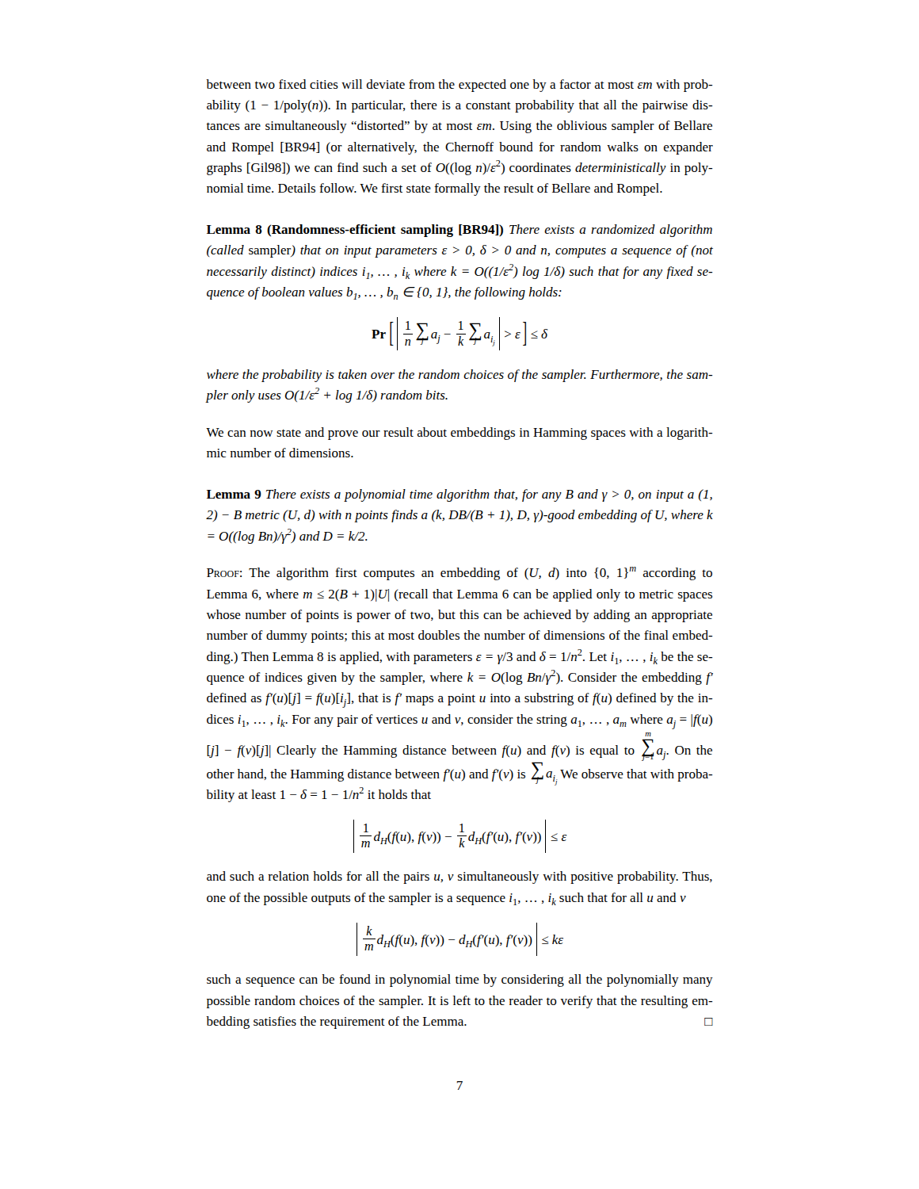between two fixed cities will deviate from the expected one by a factor at most εm with probability (1 − 1/poly(n)). In particular, there is a constant probability that all the pairwise distances are simultaneously “distorted” by at most εm. Using the oblivious sampler of Bellare and Rompel [BR94] (or alternatively, the Chernoff bound for random walks on expander graphs [Gil98]) we can find such a set of O((log n)/ε2) coordinates deterministically in polynomial time. Details follow. We first state formally the result of Bellare and Rompel.
Lemma 8 (Randomness-efficient sampling [BR94]) There exists a randomized algorithm (called sampler) that on input parameters ε > 0, δ > 0 and n, computes a sequence of (not necessarily distinct) indices i1, … , ik where k = O((1/ε2) log 1/δ) such that for any fixed sequence of boolean values b1, … , bn ∈ {0, 1}, the following holds:
Pr 1 n∑j aj − 1 k∑j aij > ε ≤ δ
where the probability is taken over the random choices of the sampler. Furthermore, the sampler only uses O(1/ε2 + log 1/δ) random bits.
We can now state and prove our result about embeddings in Hamming spaces with a logarithmic number of dimensions.
Lemma 9 There exists a polynomial time algorithm that, for any B and γ > 0, on input a (1, 2) − B metric (U, d) with n points finds a (k, DB/(B + 1), D, γ)-good embedding of U, where k = O((log Bn)/γ2) and D = k/2.
Proof: The algorithm first computes an embedding of (U, d) into {0, 1}m according to Lemma 6, where m ≤ 2(B + 1)|U| (recall that Lemma 6 can be applied only to metric spaces whose number of points is power of two, but this can be achieved by adding an appropriate number of dummy points; this at most doubles the number of dimensions of the final embedding.) Then Lemma 8 is applied, with parameters ε = γ/3 and δ = 1/n2. Let i1, … , ik be the sequence of indices given by the sampler, where k = O(log Bn/γ2). Consider the embedding f′ defined as f′(u)[j] = f(u)[ij], that is f′ maps a point u into a substring of f(u) defined by the indices i1, … , ik. For any pair of vertices u and v, consider the string a1, … , am where aj = |f(u)[j] − f(v)[j]| Clearly the Hamming distance between f(u) and f(v) is equal to m∑j=1 aj. On the other hand, the Hamming distance between f′(u) and f′(v) is ∑j aij We observe that with probability at least 1 − δ = 1 − 1/n2 it holds that
1 m dH(f(u), f(v)) − 1 k dH(f′(u), f′(v)) ≤ ε
and such a relation holds for all the pairs u, v simultaneously with positive probability. Thus, one of the possible outputs of the sampler is a sequence i1, … , ik such that for all u and v
km dH(f(u), f(v)) − dH(f′(u), f′(v)) ≤ kε
such a sequence can be found in polynomial time by considering all the polynomially many possible random choices of the sampler. It is left to the reader to verify that the resulting embedding satisfies the requirement of the Lemma. □
7